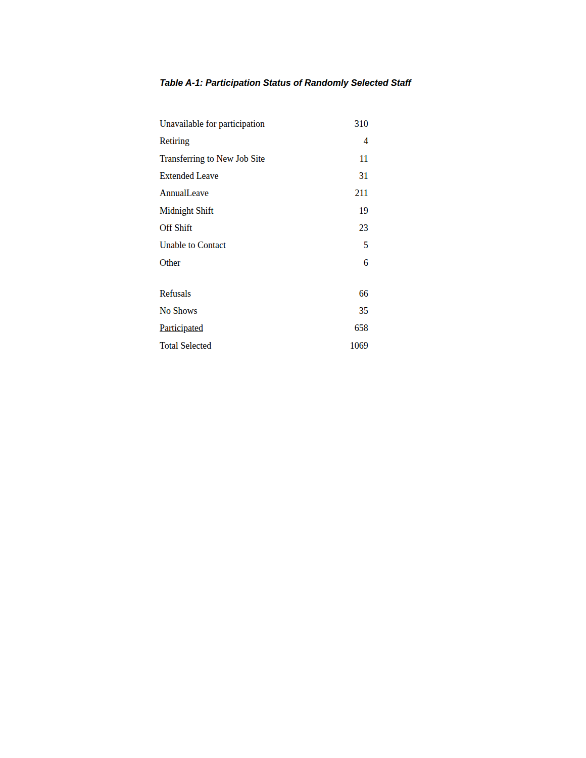Table A-1: Participation Status of Randomly Selected Staff
| Unavailable for participation | 310 |
| Retiring | 4 |
| Transferring to New Job Site | 11 |
| Extended Leave | 31 |
| AnnualLeave | 211 |
| Midnight Shift | 19 |
| Off Shift | 23 |
| Unable to Contact | 5 |
| Other | 6 |
| Refusals | 66 |
| No Shows | 35 |
| Participated | 658 |
| Total Selected | 1069 |